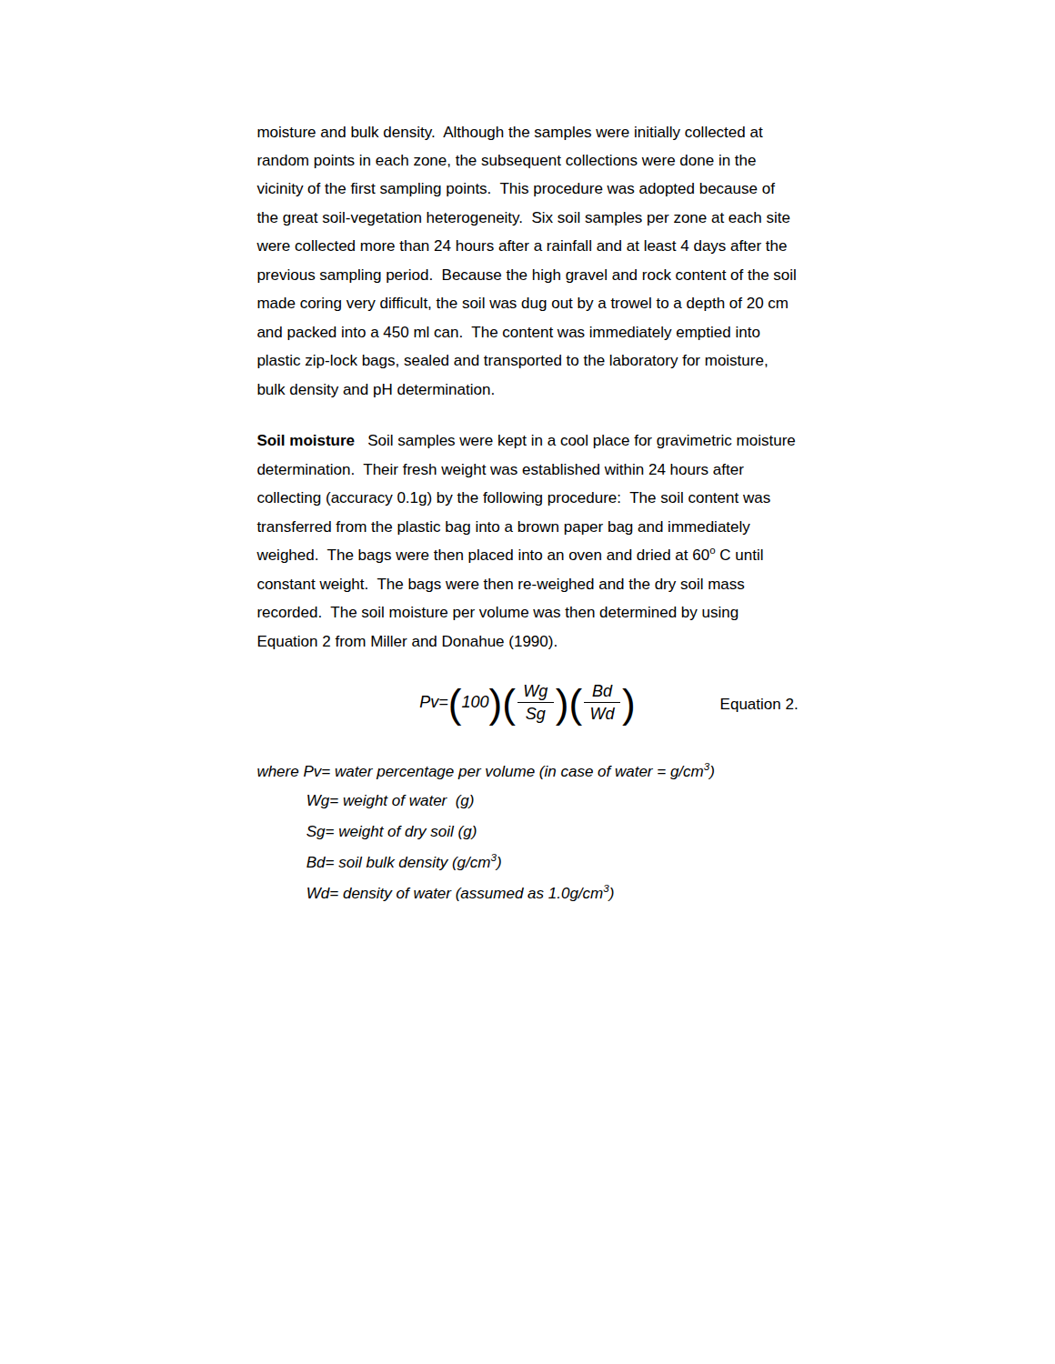moisture and bulk density. Although the samples were initially collected at random points in each zone, the subsequent collections were done in the vicinity of the first sampling points. This procedure was adopted because of the great soil-vegetation heterogeneity. Six soil samples per zone at each site were collected more than 24 hours after a rainfall and at least 4 days after the previous sampling period. Because the high gravel and rock content of the soil made coring very difficult, the soil was dug out by a trowel to a depth of 20 cm and packed into a 450 ml can. The content was immediately emptied into plastic zip-lock bags, sealed and transported to the laboratory for moisture, bulk density and pH determination.
Soil moisture Soil samples were kept in a cool place for gravimetric moisture determination. Their fresh weight was established within 24 hours after collecting (accuracy 0.1g) by the following procedure: The soil content was transferred from the plastic bag into a brown paper bag and immediately weighed. The bags were then placed into an oven and dried at 60o C until constant weight. The bags were then re-weighed and the dry soil mass recorded. The soil moisture per volume was then determined by using Equation 2 from Miller and Donahue (1990).
Pv=(100)(Wg Sg)(Bd Wd)
Equation 2.
where Pv= water percentage per volume (in case of water = g/cm3)
Wg= weight of water (g)
Sg= weight of dry soil (g)
Bd= soil bulk density (g/cm3)
Wd= density of water (assumed as 1.0g/cm3)